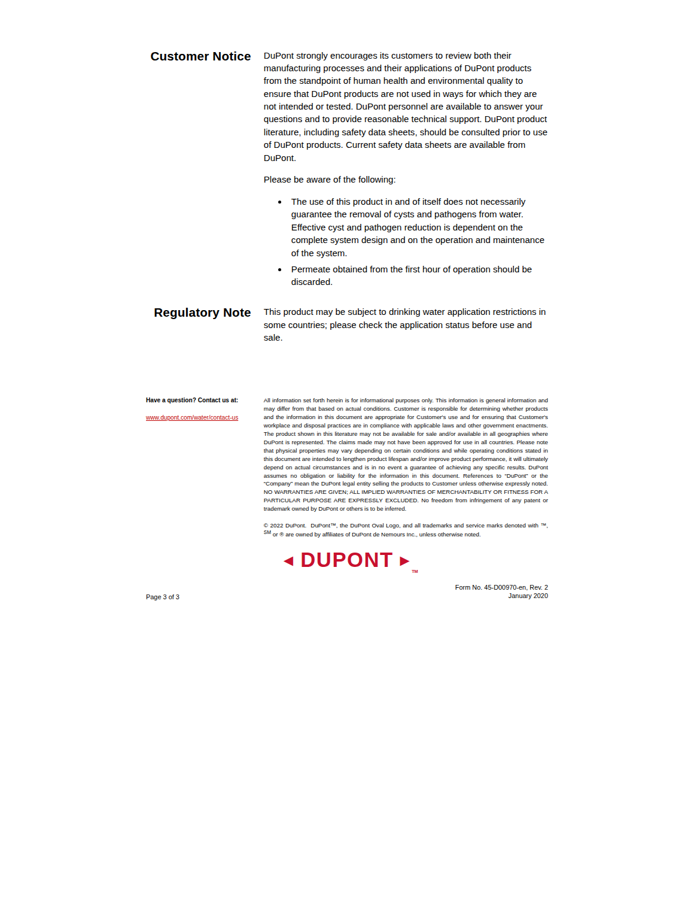Customer Notice
DuPont strongly encourages its customers to review both their manufacturing processes and their applications of DuPont products from the standpoint of human health and environmental quality to ensure that DuPont products are not used in ways for which they are not intended or tested. DuPont personnel are available to answer your questions and to provide reasonable technical support. DuPont product literature, including safety data sheets, should be consulted prior to use of DuPont products. Current safety data sheets are available from DuPont.
Please be aware of the following:
The use of this product in and of itself does not necessarily guarantee the removal of cysts and pathogens from water. Effective cyst and pathogen reduction is dependent on the complete system design and on the operation and maintenance of the system.
Permeate obtained from the first hour of operation should be discarded.
Regulatory Note
This product may be subject to drinking water application restrictions in some countries; please check the application status before use and sale.
Have a question? Contact us at:
www.dupont.com/water/contact-us
All information set forth herein is for informational purposes only. This information is general information and may differ from that based on actual conditions. Customer is responsible for determining whether products and the information in this document are appropriate for Customer's use and for ensuring that Customer's workplace and disposal practices are in compliance with applicable laws and other government enactments. The product shown in this literature may not be available for sale and/or available in all geographies where DuPont is represented. The claims made may not have been approved for use in all countries. Please note that physical properties may vary depending on certain conditions and while operating conditions stated in this document are intended to lengthen product lifespan and/or improve product performance, it will ultimately depend on actual circumstances and is in no event a guarantee of achieving any specific results. DuPont assumes no obligation or liability for the information in this document. References to “DuPont” or the “Company” mean the DuPont legal entity selling the products to Customer unless otherwise expressly noted. NO WARRANTIES ARE GIVEN; ALL IMPLIED WARRANTIES OF MERCHANTABILITY OR FITNESS FOR A PARTICULAR PURPOSE ARE EXPRESSLY EXCLUDED. No freedom from infringement of any patent or trademark owned by DuPont or others is to be inferred.
© 2022 DuPont. DuPont™, the DuPont Oval Logo, and all trademarks and service marks denoted with ™, SM or ® are owned by affiliates of DuPont de Nemours Inc., unless otherwise noted.
◂ DUPONT ▸TM
Page 3 of 3
Form No. 45-D00970-en, Rev. 2
January 2020